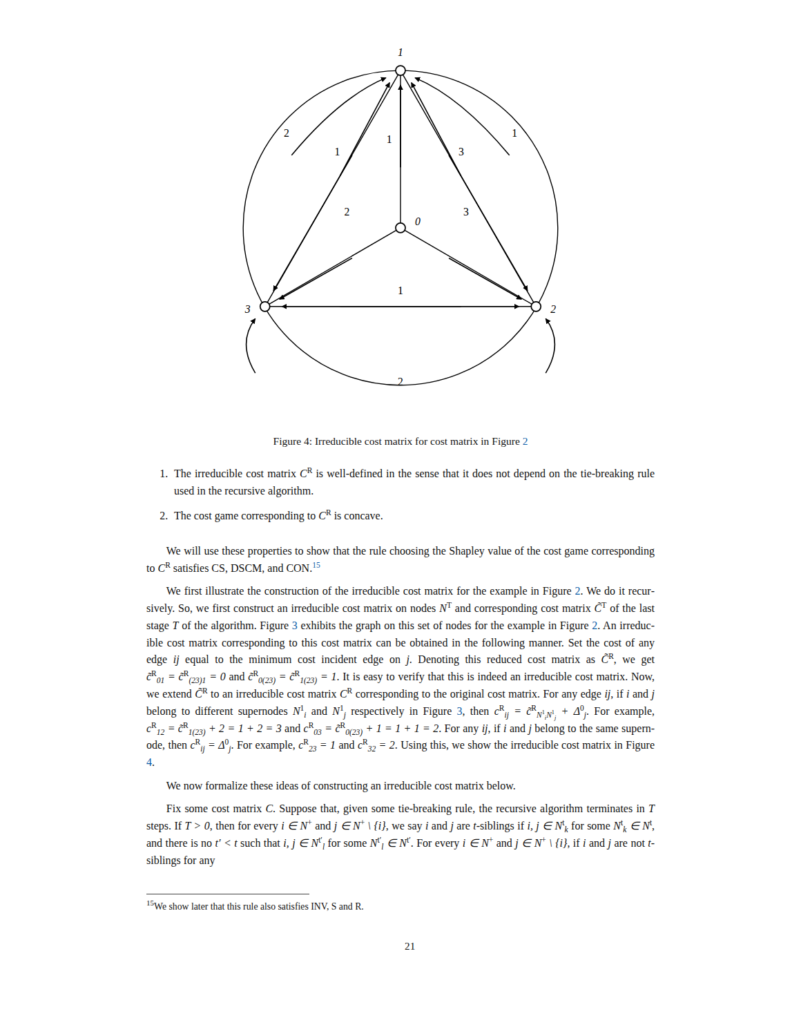1 0 2 3 1 3 3 2 1 1 2 2 1
Figure 4: Irreducible cost matrix for cost matrix in Figure 2
The irreducible cost matrix CR is well-defined in the sense that it does not depend on the tie-breaking rule used in the recursive algorithm.
The cost game corresponding to CR is concave.
We will use these properties to show that the rule choosing the Shapley value of the cost game corresponding to CR satisfies CS, DSCM, and CON.15
We first illustrate the construction of the irreducible cost matrix for the example in Figure 2. We do it recursively. So, we first construct an irreducible cost matrix on nodes NT and corresponding cost matrix C̃T of the last stage T of the algorithm. Figure 3 exhibits the graph on this set of nodes for the example in Figure 2. An irreducible cost matrix corresponding to this cost matrix can be obtained in the following manner. Set the cost of any edge ij equal to the minimum cost incident edge on j. Denoting this reduced cost matrix as C̃R, we get c̃R01 = c̃R(23)1 = 0 and c̃R0(23) = c̃R1(23) = 1. It is easy to verify that this is indeed an irreducible cost matrix. Now, we extend C̃R to an irreducible cost matrix CR corresponding to the original cost matrix. For any edge ij, if i and j belong to different supernodes N1i and N1j respectively in Figure 3, then cRij = c̃RN1iN1j + Δ0j. For example, cR12 = c̃R1(23) + 2 = 1 + 2 = 3 and cR03 = c̃R0(23) + 1 = 1 + 1 = 2. For any ij, if i and j belong to the same supernode, then cRij = Δ0j. For example, cR23 = 1 and cR32 = 2. Using this, we show the irreducible cost matrix in Figure 4.
We now formalize these ideas of constructing an irreducible cost matrix below.
Fix some cost matrix C. Suppose that, given some tie-breaking rule, the recursive algorithm terminates in T steps. If T > 0, then for every i ∈ N+ and j ∈ N+ \ {i}, we say i and j are t-siblings if i, j ∈ Ntk for some Ntk ∈ Nt, and there is no t′ < t such that i, j ∈ Nt′l for some Nt′l ∈ Nt′. For every i ∈ N+ and j ∈ N+ \ {i}, if i and j are not t-siblings for any
15We show later that this rule also satisfies INV, S and R.
21